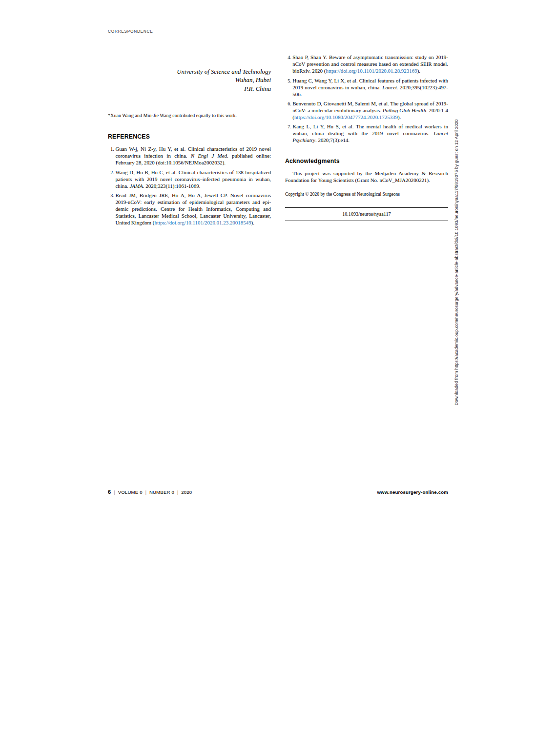CORRESPONDENCE
University of Science and Technology
Wuhan, Hubei
P.R. China
*Xuan Wang and Min-Jie Wang contributed equally to this work.
REFERENCES
Guan W-j, Ni Z-y, Hu Y, et al. Clinical characteristics of 2019 novel coronavirus infection in china. N Engl J Med. published online: February 28, 2020 (doi:10.1056/NEJMoa2002032).
Wang D, Hu B, Hu C, et al. Clinical characteristics of 138 hospitalized patients with 2019 novel coronavirus–infected pneumonia in wuhan, china. JAMA. 2020;323(11):1061-1069.
Read JM, Bridgen JRE, Ho A, Ho A, Jewell CP. Novel coronavirus 2019-nCoV: early estimation of epidemiological parameters and epidemic predictions. Centre for Health Informatics, Computing and Statistics, Lancaster Medical School, Lancaster University, Lancaster, United Kingdom (https://doi.org/10.1101/2020.01.23.20018549).
Shao P, Shan Y. Beware of asymptomatic transmission: study on 2019-nCoV prevention and control measures based on extended SEIR model. bioRxiv. 2020 (https://doi.org/10.1101/2020.01.28.923169).
Huang C, Wang Y, Li X, et al. Clinical features of patients infected with 2019 novel coronavirus in wuhan, china. Lancet. 2020;395(10223):497-506.
Benvenuto D, Giovanetti M, Salemi M, et al. The global spread of 2019-nCoV: a molecular evolutionary analysis. Pathog Glob Health. 2020:1-4 (https://doi.org/10.1080/20477724.2020.1725339).
Kang L, Li Y, Hu S, et al. The mental health of medical workers in wuhan, china dealing with the 2019 novel coronavirus. Lancet Psychiatry. 2020;7(3):e14.
Acknowledgments
This project was supported by the Medjaden Academy & Research Foundation for Young Scientists (Grant No. nCoV_MJA20200221).
Copyright © 2020 by the Congress of Neurological Surgeons
10.1093/neuros/nyaa117
Downloaded from https://academic.oup.com/neurosurgery/advance-article-abstract/doi/10.1093/neuros/nyaa117/5819075 by guest on 12 April 2020
6|VOLUME 0|NUMBER 0|2020
www.neurosurgery-online.com